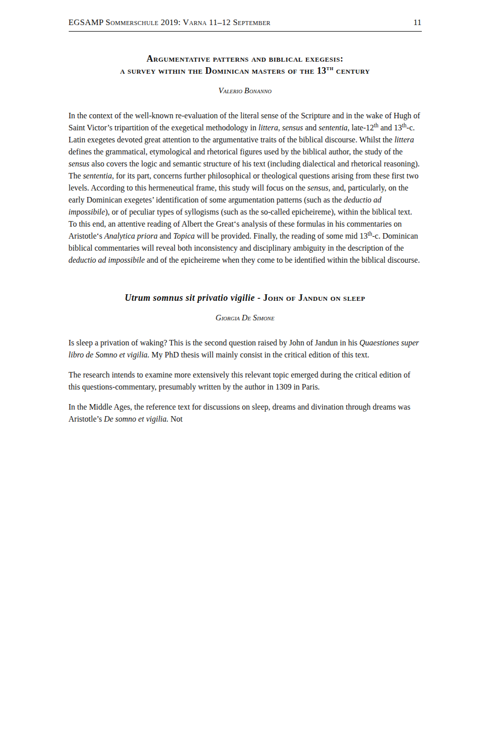EGSAMP Sommerschule 2019: Varna 11–12 September 11
Argumentative patterns and biblical exegesis:
a survey within the Dominican masters of the 13th century
Valerio Bonanno
In the context of the well-known re-evaluation of the literal sense of the Scripture and in the wake of Hugh of Saint Victor’s tripartition of the exegetical methodology in littera, sensus and sententia, late-12th and 13th-c. Latin exegetes devoted great attention to the argumentative traits of the biblical discourse. Whilst the littera defines the grammatical, etymological and rhetorical figures used by the biblical author, the study of the sensus also covers the logic and semantic structure of his text (including dialectical and rhetorical reasoning). The sententia, for its part, concerns further philosophical or theological questions arising from these first two levels. According to this hermeneutical frame, this study will focus on the sensus, and, particularly, on the early Dominican exegetes’ identification of some argumentation patterns (such as the deductio ad impossibile), or of peculiar types of syllogisms (such as the so-called epicheireme), within the biblical text. To this end, an attentive reading of Albert the Great‘s analysis of these formulas in his commentaries on Aristotle‘s Analytica priora and Topica will be provided. Finally, the reading of some mid 13th-c. Dominican biblical commentaries will reveal both inconsistency and disciplinary ambiguity in the description of the deductio ad impossibile and of the epicheireme when they come to be identified within the biblical discourse.
Utrum somnus sit privatio vigilie - John of Jandun on sleep
Giorgia De Simone
Is sleep a privation of waking? This is the second question raised by John of Jandun in his Quaestiones super libro de Somno et vigilia. My PhD thesis will mainly consist in the critical edition of this text.
The research intends to examine more extensively this relevant topic emerged during the critical edition of this questions-commentary, presumably written by the author in 1309 in Paris.
In the Middle Ages, the reference text for discussions on sleep, dreams and divination through dreams was Aristotle’s De somno et vigilia. Not